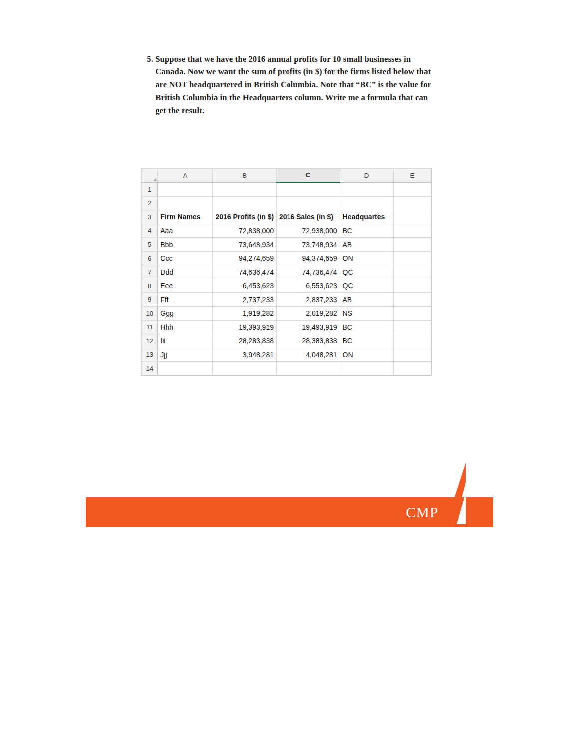Suppose that we have the 2016 annual profits for 10 small businesses in Canada. Now we want the sum of profits (in $) for the firms listed below that are NOT headquartered in British Columbia. Note that “BC” is the value for British Columbia in the Headquarters column. Write me a formula that can get the result.
| | A | B | C | D | E |
| --- | --- | --- | --- | --- | --- |
| 1 | | | | | |
| 2 | | | | | |
| 3 | Firm Names | 2016 Profits (in $) | 2016 Sales (in $) | Headquartes | |
| 4 | Aaa | 72,838,000 | 72,938,000 | BC | |
| 5 | Bbb | 73,648,934 | 73,748,934 | AB | |
| 6 | Ccc | 94,274,659 | 94,374,659 | ON | |
| 7 | Ddd | 74,636,474 | 74,736,474 | QC | |
| 8 | Eee | 6,453,623 | 6,553,623 | QC | |
| 9 | Fff | 2,737,233 | 2,837,233 | AB | |
| 10 | Ggg | 1,919,282 | 2,019,282 | NS | |
| 11 | Hhh | 19,393,919 | 19,493,919 | BC | |
| 12 | Iii | 28,283,838 | 28,383,838 | BC | |
| 13 | Jjj | 3,948,281 | 4,048,281 | ON | |
| 14 | | | | | |
CMP